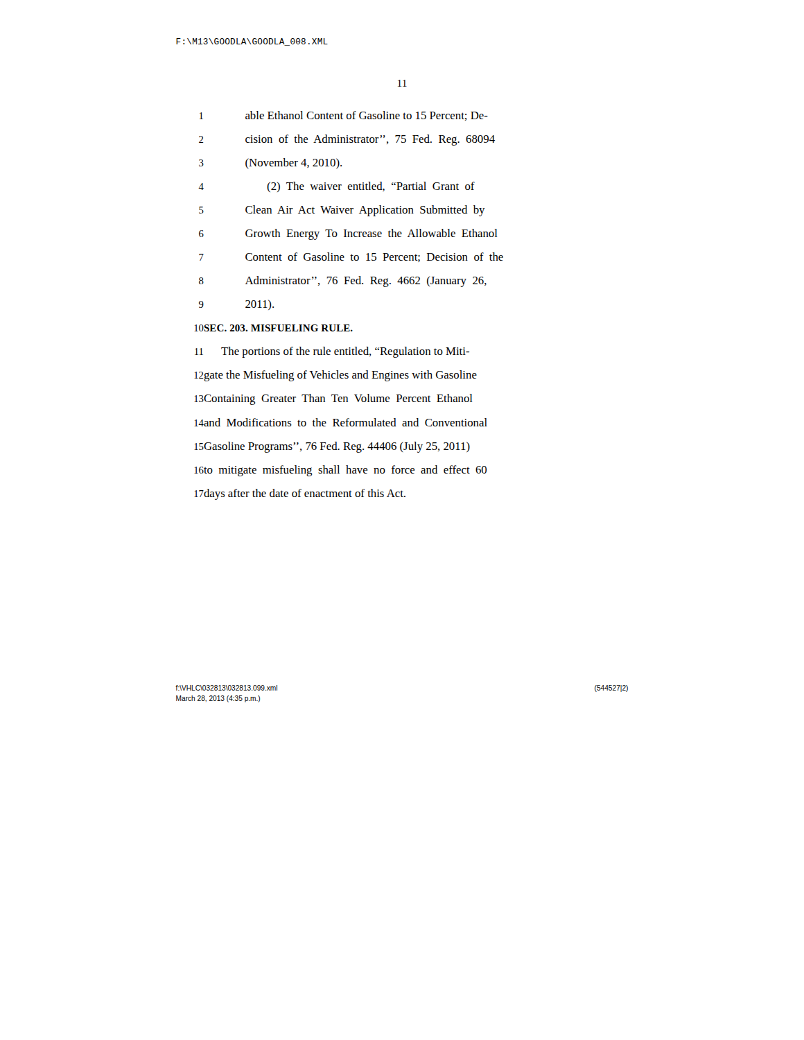F:\M13\GOODLA\GOODLA_008.XML
11
| 1 | able Ethanol Content of Gasoline to 15 Percent; De- |
| 2 | cision of the Administrator’’, 75 Fed. Reg. 68094 |
| 3 | (November 4, 2010). |
| 4 | (2) The waiver entitled, “Partial Grant of |
| 5 | Clean Air Act Waiver Application Submitted by |
| 6 | Growth Energy To Increase the Allowable Ethanol |
| 7 | Content of Gasoline to 15 Percent; Decision of the |
| 8 | Administrator’’, 76 Fed. Reg. 4662 (January 26, |
| 9 | 2011). |
| 10 | SEC. 203. MISFUELING RULE. |
| 11 | The portions of the rule entitled, “Regulation to Miti- |
| 12 | gate the Misfueling of Vehicles and Engines with Gasoline |
| 13 | Containing Greater Than Ten Volume Percent Ethanol |
| 14 | and Modifications to the Reformulated and Conventional |
| 15 | Gasoline Programs’’, 76 Fed. Reg. 44406 (July 25, 2011) |
| 16 | to mitigate misfueling shall have no force and effect 60 |
| 17 | days after the date of enactment of this Act. |
(544527|2) f:\VHLC\032813\032813.099.xml
March 28, 2013 (4:35 p.m.)